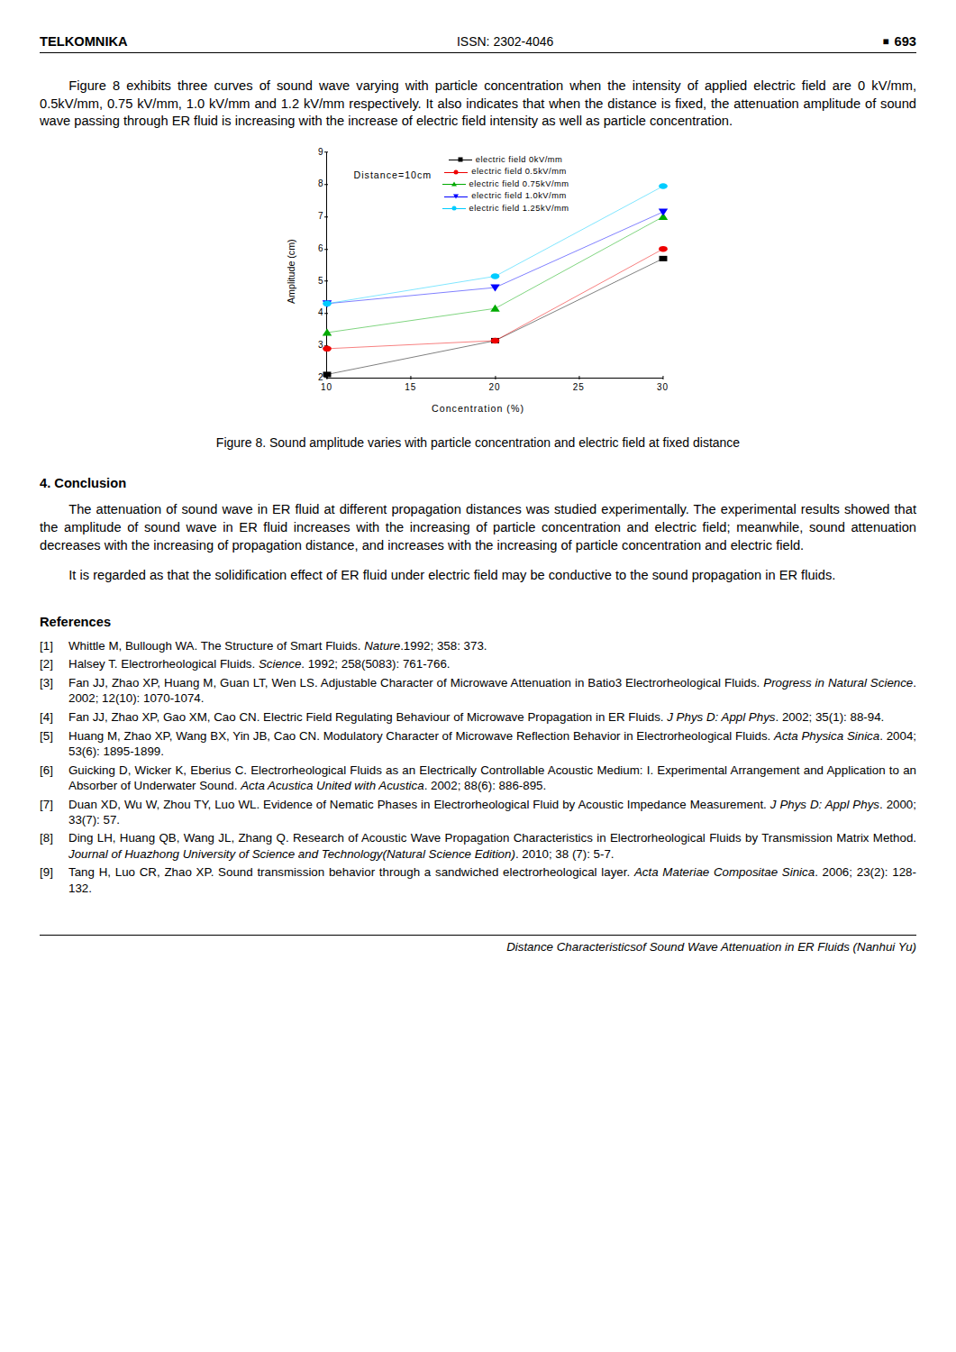TELKOMNIKA ISSN: 2302-4046 693
Figure 8 exhibits three curves of sound wave varying with particle concentration when the intensity of applied electric field are 0 kV/mm, 0.5kV/mm, 0.75 kV/mm, 1.0 kV/mm and 1.2 kV/mm respectively. It also indicates that when the distance is fixed, the attenuation amplitude of sound wave passing through ER fluid is increasing with the increase of electric field intensity as well as particle concentration.
electric field 0kV/mm
electric field 0.5kV/mm
electric field 0.75kV/mm
electric field 1.0kV/mm
electric field 1.25kV/mm
Amplitude (cm) Distance=10cm 9 8 7 6 5 4 3 2 10 15 20 25 30
Concentration (%)
Figure 8. Sound amplitude varies with particle concentration and electric field at fixed distance
4. Conclusion
The attenuation of sound wave in ER fluid at different propagation distances was studied experimentally. The experimental results showed that the amplitude of sound wave in ER fluid increases with the increasing of particle concentration and electric field; meanwhile, sound attenuation decreases with the increasing of propagation distance, and increases with the increasing of particle concentration and electric field.
It is regarded as that the solidification effect of ER fluid under electric field may be conductive to the sound propagation in ER fluids.
References
Whittle M, Bullough WA. The Structure of Smart Fluids. Nature.1992; 358: 373.
Halsey T. Electrorheological Fluids. Science. 1992; 258(5083): 761-766.
Fan JJ, Zhao XP, Huang M, Guan LT, Wen LS. Adjustable Character of Microwave Attenuation in Batio3 Electrorheological Fluids. Progress in Natural Science. 2002; 12(10): 1070-1074.
Fan JJ, Zhao XP, Gao XM, Cao CN. Electric Field Regulating Behaviour of Microwave Propagation in ER Fluids. J Phys D: Appl Phys. 2002; 35(1): 88-94.
Huang M, Zhao XP, Wang BX, Yin JB, Cao CN. Modulatory Character of Microwave Reflection Behavior in Electrorheological Fluids. Acta Physica Sinica. 2004; 53(6): 1895-1899.
Guicking D, Wicker K, Eberius C. Electrorheological Fluids as an Electrically Controllable Acoustic Medium: I. Experimental Arrangement and Application to an Absorber of Underwater Sound. Acta Acustica United with Acustica. 2002; 88(6): 886-895.
Duan XD, Wu W, Zhou TY, Luo WL. Evidence of Nematic Phases in Electrorheological Fluid by Acoustic Impedance Measurement. J Phys D: Appl Phys. 2000; 33(7): 57.
Ding LH, Huang QB, Wang JL, Zhang Q. Research of Acoustic Wave Propagation Characteristics in Electrorheological Fluids by Transmission Matrix Method. Journal of Huazhong University of Science and Technology(Natural Science Edition). 2010; 38 (7): 5-7.
Tang H, Luo CR, Zhao XP. Sound transmission behavior through a sandwiched electrorheological layer. Acta Materiae Compositae Sinica. 2006; 23(2): 128-132.
Distance Characteristicsof Sound Wave Attenuation in ER Fluids (Nanhui Yu)